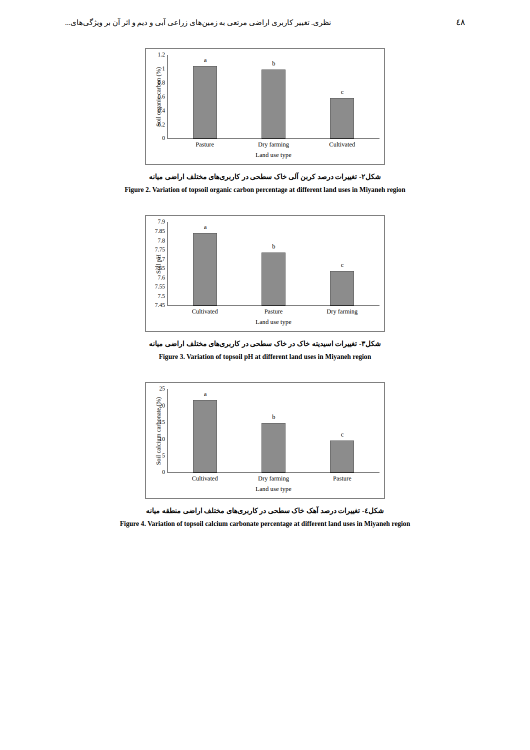٤٨ نظری. تغییر کاربری اراضی مرتعی به زمین‌های زراعی آبی و دیم و اثر آن بر ویژگی‌های...
Soil organic carbon (%)
1.2 1 0.8 0.6 0.4 0.2 0
a
b
c
Pasture Dry farming Cultivated
Land use type
شکل۲- تغییرات درصد کربن آلی خاک سطحی در کاربری‌های مختلف اراضی میانه
Figure 2. Variation of topsoil organic carbon percentage at different land uses in Miyaneh region
Soil pH
7.9 7.85 7.8 7.75 7.7 7.65 7.6 7.55 7.5 7.45
a
b
c
Cultivated Pasture Dry farming
Land use type
شکل۳- تغییرات اسیدیته خاک در خاک سطحی در کاربری‌های مختلف اراضی میانه
Figure 3. Variation of topsoil pH at different land uses in Miyaneh region
Soil calcium carbonate (%)
25 20 15 10 5 0
a
b
c
Cultivated Dry farming Pasture
Land use type
شکل٤- تغییرات درصد آهک خاک سطحی در کاربری‌های مختلف اراضی منطقه میانه
Figure 4. Variation of topsoil calcium carbonate percentage at different land uses in Miyaneh region